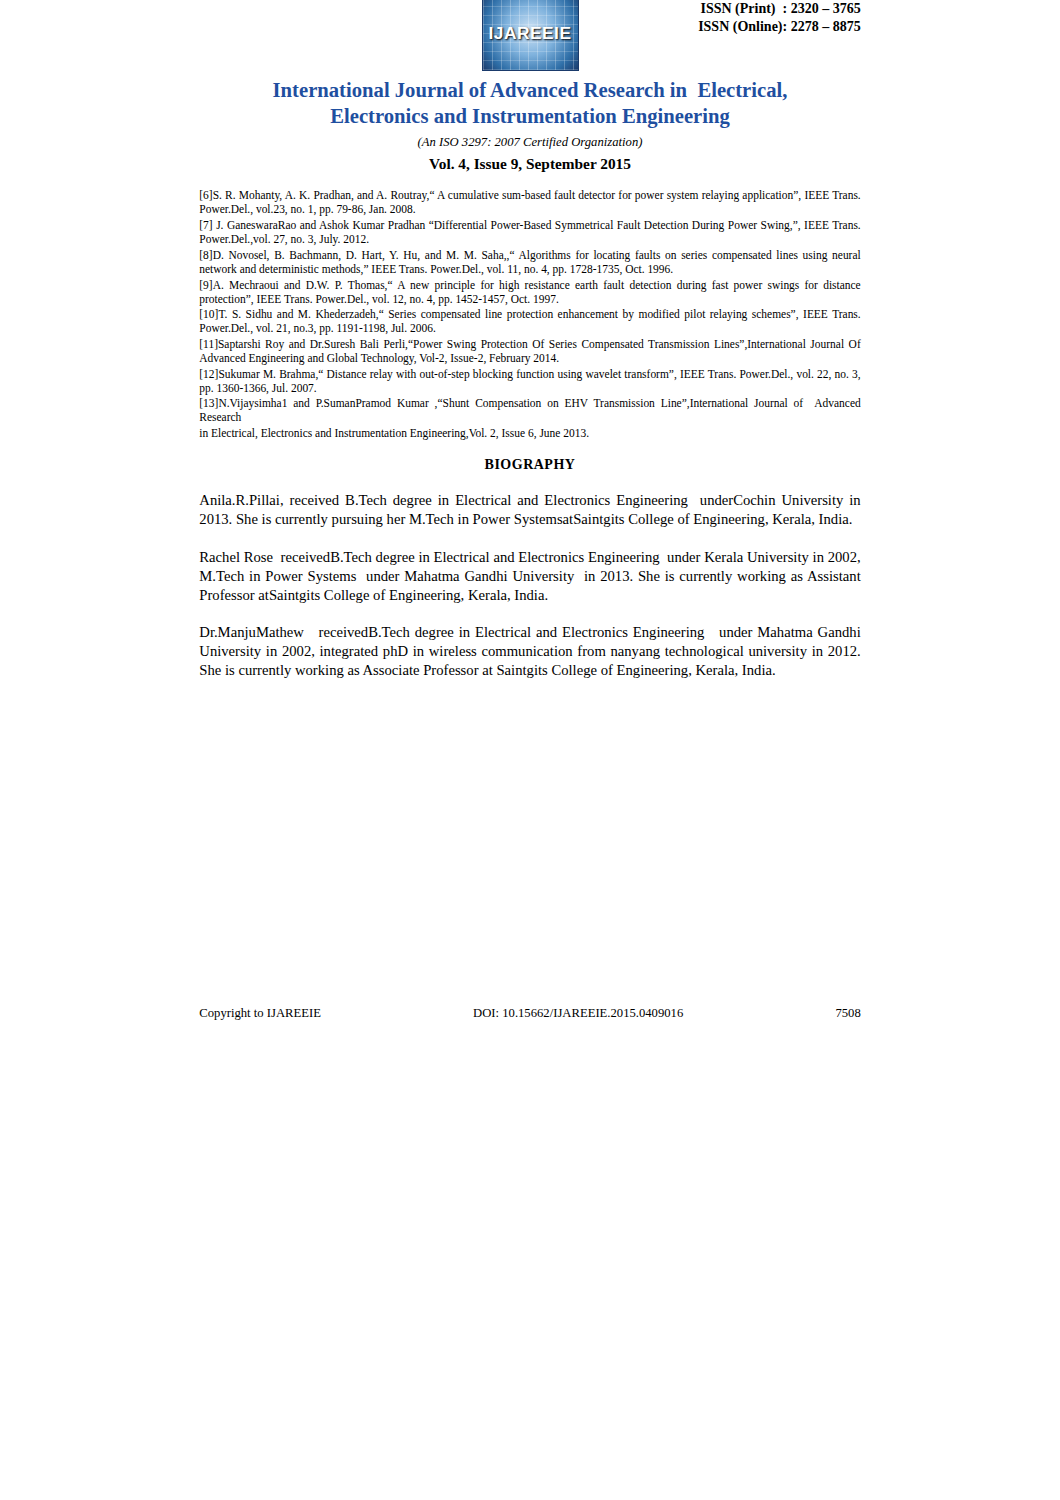ISSN (Print) : 2320 – 3765
ISSN (Online): 2278 – 8875
IJAREEIE
International Journal of Advanced Research in Electrical,
Electronics and Instrumentation Engineering
(An ISO 3297: 2007 Certified Organization)
Vol. 4, Issue 9, September 2015
[6]S. R. Mohanty, A. K. Pradhan, and A. Routray,“ A cumulative sum-based fault detector for power system relaying application”, IEEE Trans. Power.Del., vol.23, no. 1, pp. 79-86, Jan. 2008.
[7] J. GaneswaraRao and Ashok Kumar Pradhan “Differential Power-Based Symmetrical Fault Detection During Power Swing,”, IEEE Trans. Power.Del.,vol. 27, no. 3, July. 2012.
[8]D. Novosel, B. Bachmann, D. Hart, Y. Hu, and M. M. Saha,,“ Algorithms for locating faults on series compensated lines using neural network and deterministic methods,” IEEE Trans. Power.Del., vol. 11, no. 4, pp. 1728-1735, Oct. 1996.
[9]A. Mechraoui and D.W. P. Thomas,“ A new principle for high resistance earth fault detection during fast power swings for distance protection”, IEEE Trans. Power.Del., vol. 12, no. 4, pp. 1452-1457, Oct. 1997.
[10]T. S. Sidhu and M. Khederzadeh,“ Series compensated line protection enhancement by modified pilot relaying schemes”, IEEE Trans. Power.Del., vol. 21, no.3, pp. 1191-1198, Jul. 2006.
[11]Saptarshi Roy and Dr.Suresh Bali Perli,“Power Swing Protection Of Series Compensated Transmission Lines”,International Journal Of Advanced Engineering and Global Technology, Vol-2, Issue-2, February 2014.
[12]Sukumar M. Brahma,“ Distance relay with out-of-step blocking function using wavelet transform”, IEEE Trans. Power.Del., vol. 22, no. 3, pp. 1360-1366, Jul. 2007.
[13]N.Vijaysimha1 and P.SumanPramod Kumar ,“Shunt Compensation on EHV Transmission Line”,International Journal of Advanced Research
in Electrical, Electronics and Instrumentation Engineering,Vol. 2, Issue 6, June 2013.
BIOGRAPHY
Anila.R.Pillai, received B.Tech degree in Electrical and Electronics Engineering underCochin University in 2013. She is currently pursuing her M.Tech in Power SystemsatSaintgits College of Engineering, Kerala, India.
Rachel Rose receivedB.Tech degree in Electrical and Electronics Engineering under Kerala University in 2002, M.Tech in Power Systems under Mahatma Gandhi University in 2013. She is currently working as Assistant Professor atSaintgits College of Engineering, Kerala, India.
Dr.ManjuMathew receivedB.Tech degree in Electrical and Electronics Engineering under Mahatma Gandhi University in 2002, integrated phD in wireless communication from nanyang technological university in 2012. She is currently working as Associate Professor at Saintgits College of Engineering, Kerala, India.
Copyright to IJAREEIE
DOI: 10.15662/IJAREEIE.2015.0409016
7508